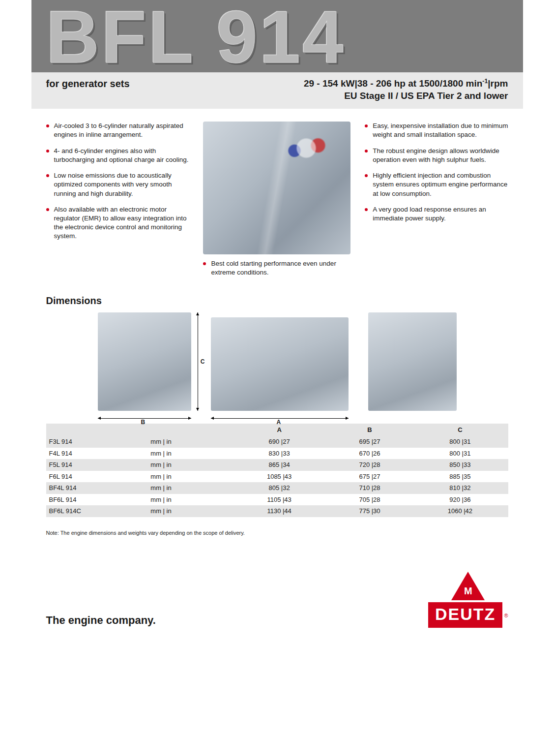BFL 914
for generator sets
29 - 154 kW|38 - 206 hp at 1500/1800 min-1|rpm
EU Stage II / US EPA Tier 2 and lower
Air-cooled 3 to 6-cylinder naturally aspirated engines in inline arrangement.
4- and 6-cylinder engines also with turbocharging and optional charge air cooling.
Low noise emissions due to acoustically optimized components with very smooth running and high durability.
Also available with an electronic motor regulator (EMR) to allow easy integration into the electronic device control and monitoring system.
Best cold starting performance even under extreme conditions.
Easy, inexpensive installation due to minimum weight and small installation space.
The robust engine design allows worldwide operation even with high sulphur fuels.
Highly efficient injection and combustion system ensures optimum engine performance at low consumption.
A very good load response ensures an immediate power supply.
Dimensions
C
B
A
| | | A | B | C |
| --- | --- | --- | --- | --- |
| F3L 914 | mm / in | 690 /27 | 695 /27 | 800 /31 |
| F4L 914 | mm / in | 830 /33 | 670 /26 | 800 /31 |
| F5L 914 | mm / in | 865 /34 | 720 /28 | 850 /33 |
| F6L 914 | mm / in | 1085 /43 | 675 /27 | 885 /35 |
| BF4L 914 | mm / in | 805 /32 | 710 /28 | 810 /32 |
| BF6L 914 | mm / in | 1105 /43 | 705 /28 | 920 /36 |
| BF6L 914C | mm / in | 1130 /44 | 775 /30 | 1060 /42 |
Note: The engine dimensions and weights vary depending on the scope of delivery.
The engine company.
M
DEUTZ®